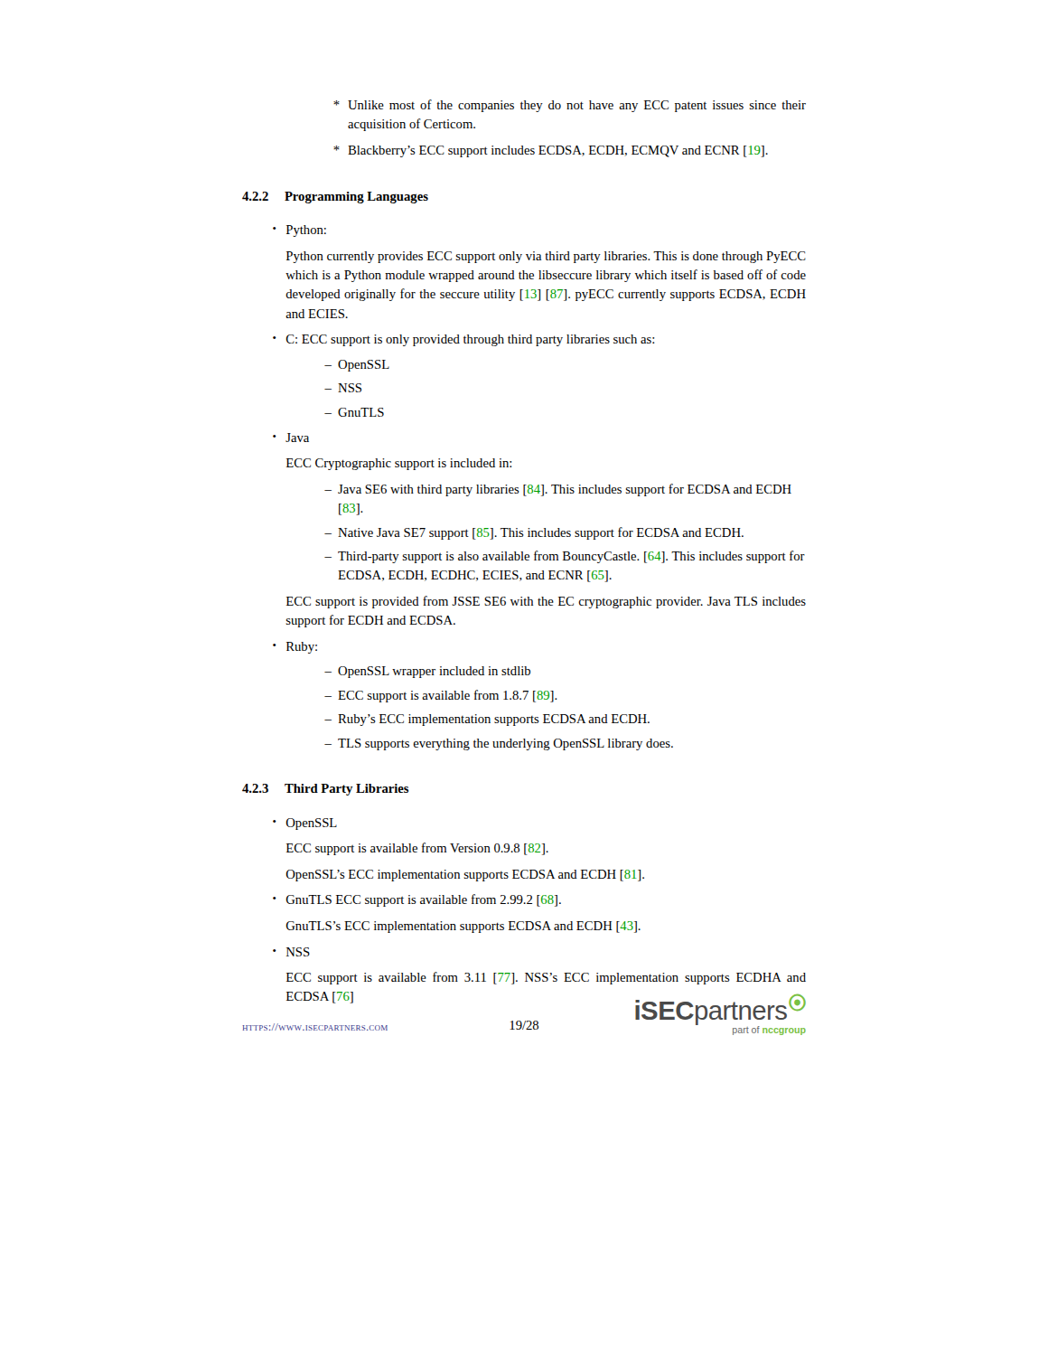Unlike most of the companies they do not have any ECC patent issues since their acquisition of Certicom.
Blackberry’s ECC support includes ECDSA, ECDH, ECMQV and ECNR [19].
4.2.2 Programming Languages
Python:
Python currently provides ECC support only via third party libraries. This is done through PyECC which is a Python module wrapped around the libseccure library which itself is based off of code developed originally for the seccure utility [13] [87]. pyECC currently supports ECDSA, ECDH and ECIES.
C: ECC support is only provided through third party libraries such as:
OpenSSL
NSS
GnuTLS
Java
ECC Cryptographic support is included in:
Java SE6 with third party libraries [84]. This includes support for ECDSA and ECDH [83].
Native Java SE7 support [85]. This includes support for ECDSA and ECDH.
Third-party support is also available from BouncyCastle. [64]. This includes support for ECDSA, ECDH, ECDHC, ECIES, and ECNR [65].
ECC support is provided from JSSE SE6 with the EC cryptographic provider. Java TLS includes support for ECDH and ECDSA.
Ruby:
OpenSSL wrapper included in stdlib
ECC support is available from 1.8.7 [89].
Ruby’s ECC implementation supports ECDSA and ECDH.
TLS supports everything the underlying OpenSSL library does.
4.2.3 Third Party Libraries
OpenSSL
ECC support is available from Version 0.9.8 [82].
OpenSSL’s ECC implementation supports ECDSA and ECDH [81].
GnuTLS ECC support is available from 2.99.2 [68].
GnuTLS’s ECC implementation supports ECDSA and ECDH [43].
NSS
ECC support is available from 3.11 [77]. NSS’s ECC implementation supports ECDHA and ECDSA [76]
https://www.isecpartners.com
iSEC partners⦿
part of nccgroup
19/28